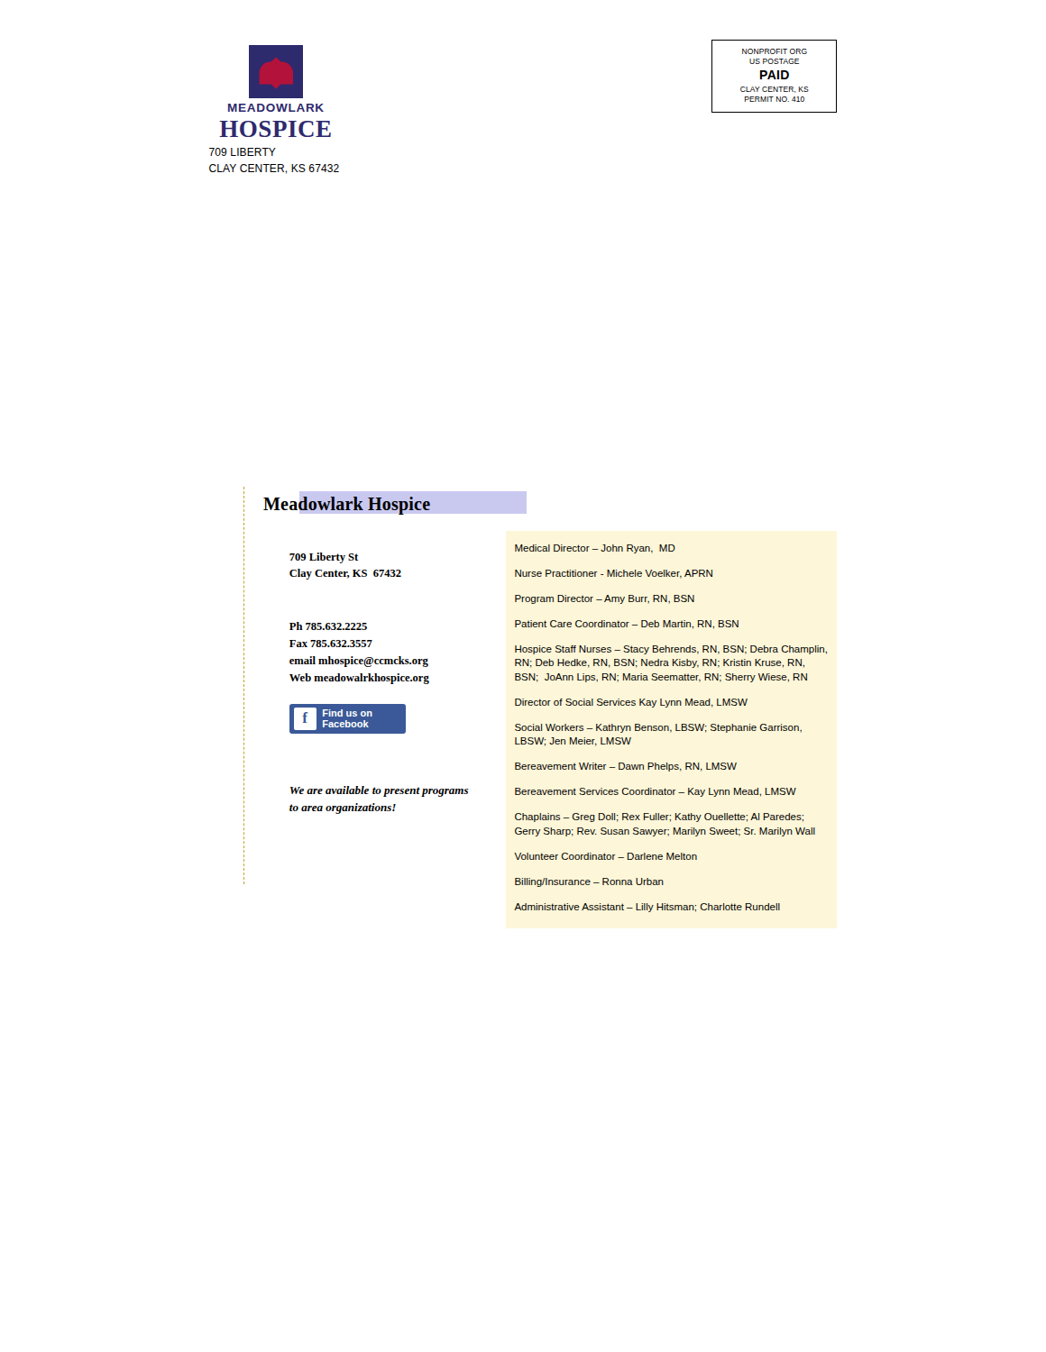MEADOWLARK
HOSPICE
NONPROFIT ORG
US POSTAGE
PAID
CLAY CENTER, KS
PERMIT NO. 410
709 LIBERTY
CLAY CENTER, KS 67432
Meadowlark Hospice
709 Liberty St
Clay Center, KS 67432
Ph 785.632.2225
Fax 785.632.3557
email mhospice@ccmcks.org
Web meadowalrkhospice.org
f
Find us on
Facebook
We are available to present programs to area organizations!
Medical Director – John Ryan, MD
Nurse Practitioner - Michele Voelker, APRN
Program Director – Amy Burr, RN, BSN
Patient Care Coordinator – Deb Martin, RN, BSN
Hospice Staff Nurses – Stacy Behrends, RN, BSN; Debra Champlin, RN; Deb Hedke, RN, BSN; Nedra Kisby, RN; Kristin Kruse, RN, BSN; JoAnn Lips, RN; Maria Seematter, RN; Sherry Wiese, RN
Director of Social Services Kay Lynn Mead, LMSW
Social Workers – Kathryn Benson, LBSW; Stephanie Garrison, LBSW; Jen Meier, LMSW
Bereavement Writer – Dawn Phelps, RN, LMSW
Bereavement Services Coordinator – Kay Lynn Mead, LMSW
Chaplains – Greg Doll; Rex Fuller; Kathy Ouellette; Al Paredes; Gerry Sharp; Rev. Susan Sawyer; Marilyn Sweet; Sr. Marilyn Wall
Volunteer Coordinator – Darlene Melton
Billing/Insurance – Ronna Urban
Administrative Assistant – Lilly Hitsman; Charlotte Rundell